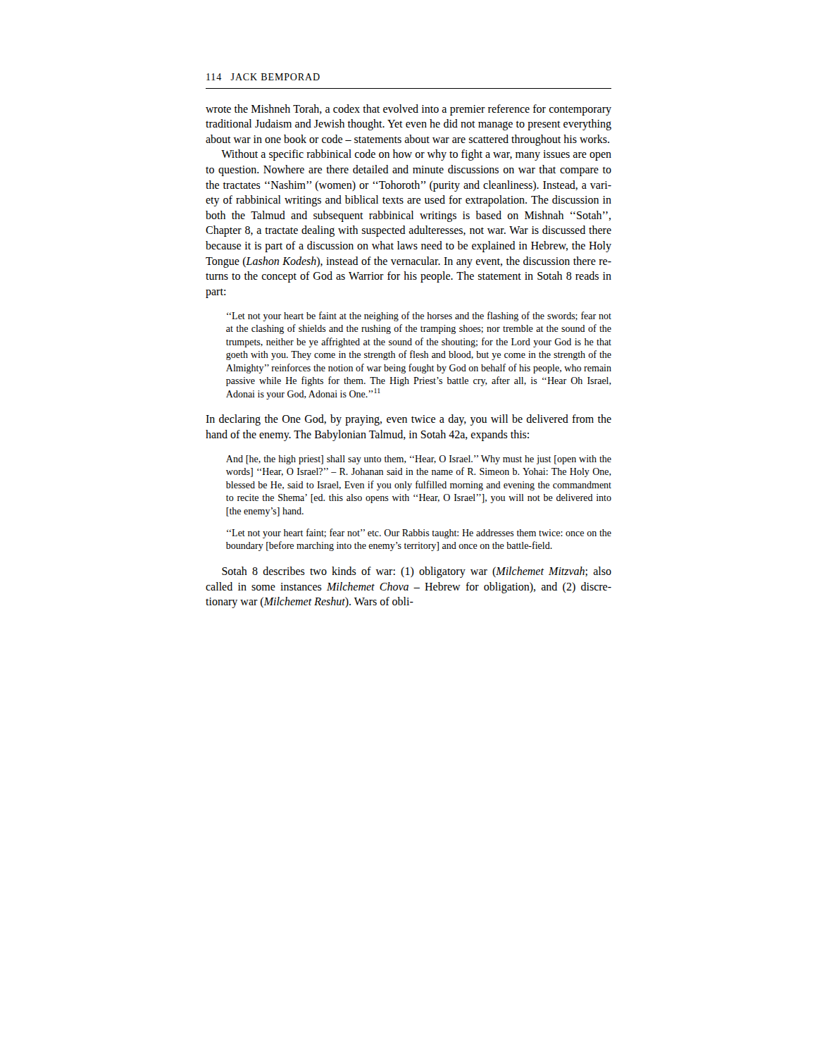114 JACK BEMPORAD
wrote the Mishneh Torah, a codex that evolved into a premier reference for contemporary traditional Judaism and Jewish thought. Yet even he did not manage to present everything about war in one book or code – statements about war are scattered throughout his works.
Without a specific rabbinical code on how or why to fight a war, many issues are open to question. Nowhere are there detailed and minute discussions on war that compare to the tractates ‘‘Nashim’’ (women) or ‘‘Tohoroth’’ (purity and cleanliness). Instead, a variety of rabbinical writings and biblical texts are used for extrapolation. The discussion in both the Talmud and subsequent rabbinical writings is based on Mishnah ‘‘Sotah’’, Chapter 8, a tractate dealing with suspected adulteresses, not war. War is discussed there because it is part of a discussion on what laws need to be explained in Hebrew, the Holy Tongue (Lashon Kodesh), instead of the vernacular. In any event, the discussion there returns to the concept of God as Warrior for his people. The statement in Sotah 8 reads in part:
‘‘Let not your heart be faint at the neighing of the horses and the flashing of the swords; fear not at the clashing of shields and the rushing of the tramping shoes; nor tremble at the sound of the trumpets, neither be ye affrighted at the sound of the shouting; for the Lord your God is he that goeth with you. They come in the strength of flesh and blood, but ye come in the strength of the Almighty’’ reinforces the notion of war being fought by God on behalf of his people, who remain passive while He fights for them. The High Priest’s battle cry, after all, is ‘‘Hear Oh Israel, Adonai is your God, Adonai is One.’’11
In declaring the One God, by praying, even twice a day, you will be delivered from the hand of the enemy. The Babylonian Talmud, in Sotah 42a, expands this:
And [he, the high priest] shall say unto them, ‘‘Hear, O Israel.’’ Why must he just [open with the words] ‘‘Hear, O Israel?’’ – R. Johanan said in the name of R. Simeon b. Yohai: The Holy One, blessed be He, said to Israel, Even if you only fulfilled morning and evening the commandment to recite the Shema’ [ed. this also opens with ‘‘Hear, O Israel’’], you will not be delivered into [the enemy’s] hand.
‘‘Let not your heart faint; fear not’’ etc. Our Rabbis taught: He addresses them twice: once on the boundary [before marching into the enemy’s territory] and once on the battle-field.
Sotah 8 describes two kinds of war: (1) obligatory war (Milchemet Mitzvah; also called in some instances Milchemet Chova – Hebrew for obligation), and (2) discretionary war (Milchemet Reshut). Wars of obli-